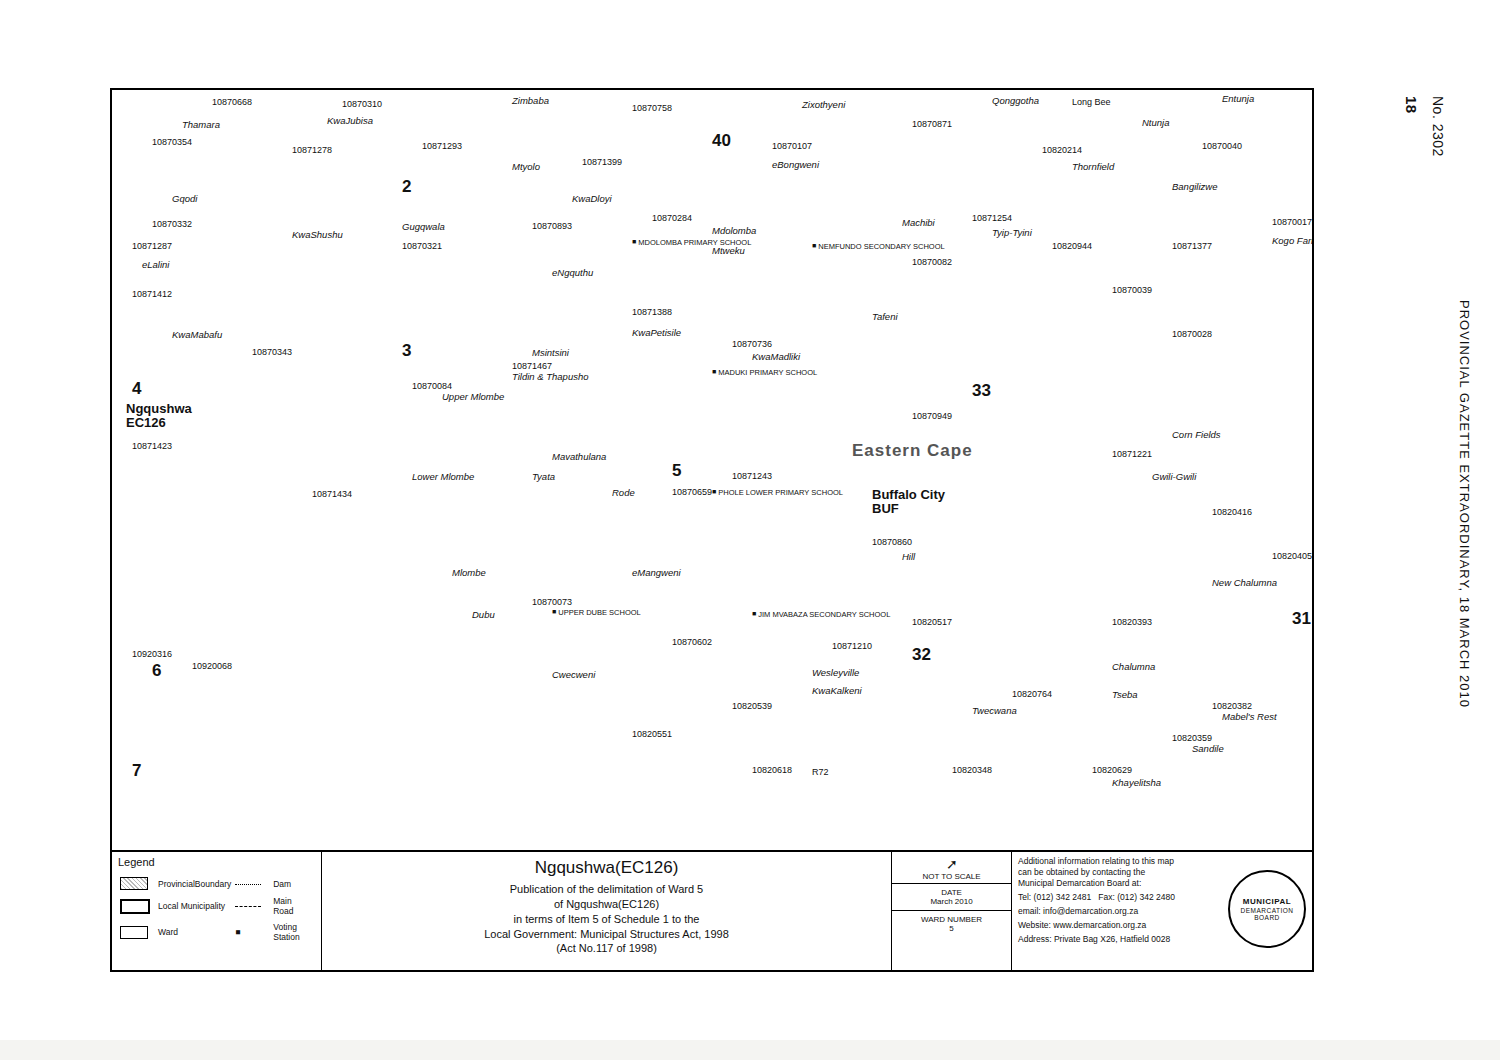18
No. 2302
PROVINCIAL GAZETTE EXTRAORDINARY, 18 MARCH 2010
10870668 10870310 Zimbaba 10870758 Zixothyeni Qonggotha Long Bee Entunja Thamara KwaJubisa 10870871 Ntunja 10870354 10871278 10871293 40 10870107 10820214 10870040 Mtyolo 10871399 eBongweni Thornfield 2 Bangilizwe Gqodi KwaDloyi 10870332 KwaShushu Gugqwala 10870893 10870284 Mdolomba Machibi 10871254 Tyip-Tyini 10870017 10871287 10870321 MDOLOMBA PRIMARY SCHOOL NEMFUNDO SECONDARY SCHOOL 10820944 10871377 Kogo Farm eLalini Mtweku 10870082 eNgquthu 10871412 10870039 10871388 Tafeni KwaMabafu KwaPetisile 10870028 10870343 3 Msintsini 10870736 KwaMadliki 10871467 Tildin & Thapusho MADUKI PRIMARY SCHOOL 4 10870084 Upper Mlombe 33 Ngqushwa
EC126 10870949 10871423 Corn Fields Mavathulana Eastern Cape 10871221 5 Lower Mlombe Tyata 10871243 Gwili-Gwili 10871434 Rode 10870659 PHOLE LOWER PRIMARY SCHOOL Buffalo City
BUF 10820416 10870860 Hill 10820405 Mlombe eMangweni New Chalumna 10870073 UPPER DUBE SCHOOL Dubu JIM MVABAZA SECONDARY SCHOOL 10820517 10820393 31 10870602 10871210 32 6 10920068 10920316 Cwecweni Wesleyville Chalumna KwaKalkeni 10820764 Tseba 10820539 Twecwana 10820382 Mabel's Rest 10820551 10820359 Sandile 7 10820618 R72 10820348 10820629 Khayelitsha
Legend
| | ProvincialBoundary | | Dam |
| | Local Municipality | | Main Road |
| | Ward | ■ | Voting Station |
Ngqushwa(EC126)
Publication of the delimitation of Ward 5
of Ngqushwa(EC126)
in terms of Item 5 of Schedule 1 to the
Local Government: Municipal Structures Act, 1998
(Act No.117 of 1998)
➚ NOT TO SCALE
DATE March 2010
WARD NUMBER 5
Additional information relating to this map
can be obtained by contacting the
Municipal Demarcation Board at:
Tel: (012) 342 2481 Fax: (012) 342 2480
email: info@demarcation.org.za
Website: www.demarcation.org.za
Address: Private Bag X26, Hatfield 0028
MUNICIPAL DEMARCATION
BOARD